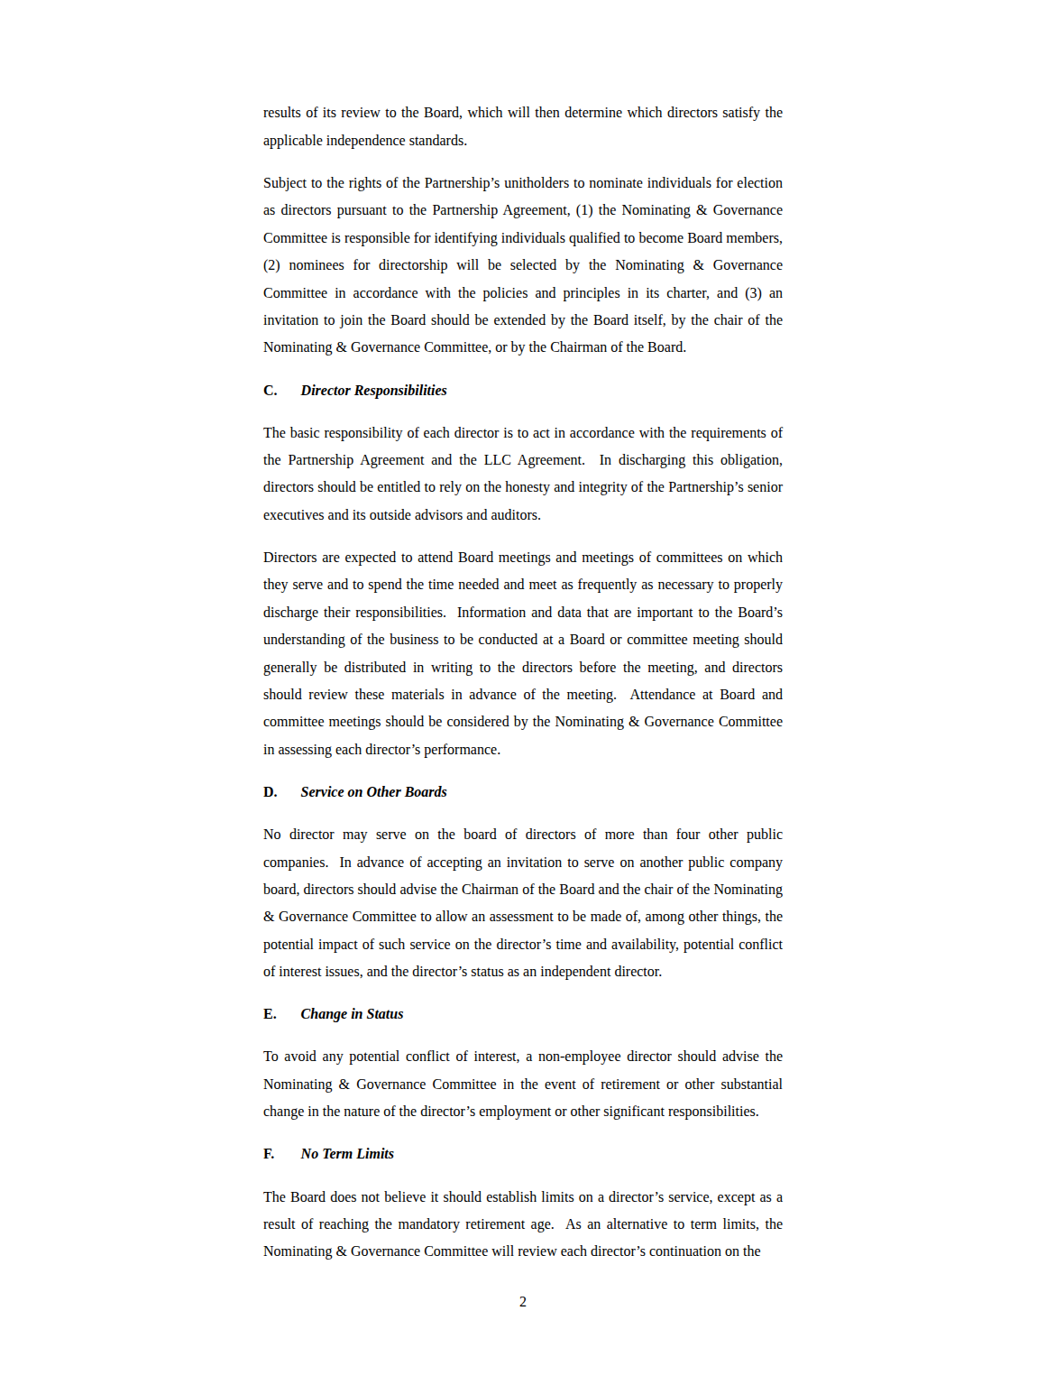results of its review to the Board, which will then determine which directors satisfy the applicable independence standards.
Subject to the rights of the Partnership’s unitholders to nominate individuals for election as directors pursuant to the Partnership Agreement, (1) the Nominating & Governance Committee is responsible for identifying individuals qualified to become Board members, (2) nominees for directorship will be selected by the Nominating & Governance Committee in accordance with the policies and principles in its charter, and (3) an invitation to join the Board should be extended by the Board itself, by the chair of the Nominating & Governance Committee, or by the Chairman of the Board.
C. Director Responsibilities
The basic responsibility of each director is to act in accordance with the requirements of the Partnership Agreement and the LLC Agreement. In discharging this obligation, directors should be entitled to rely on the honesty and integrity of the Partnership’s senior executives and its outside advisors and auditors.
Directors are expected to attend Board meetings and meetings of committees on which they serve and to spend the time needed and meet as frequently as necessary to properly discharge their responsibilities. Information and data that are important to the Board’s understanding of the business to be conducted at a Board or committee meeting should generally be distributed in writing to the directors before the meeting, and directors should review these materials in advance of the meeting. Attendance at Board and committee meetings should be considered by the Nominating & Governance Committee in assessing each director’s performance.
D. Service on Other Boards
No director may serve on the board of directors of more than four other public companies. In advance of accepting an invitation to serve on another public company board, directors should advise the Chairman of the Board and the chair of the Nominating & Governance Committee to allow an assessment to be made of, among other things, the potential impact of such service on the director’s time and availability, potential conflict of interest issues, and the director’s status as an independent director.
E. Change in Status
To avoid any potential conflict of interest, a non-employee director should advise the Nominating & Governance Committee in the event of retirement or other substantial change in the nature of the director’s employment or other significant responsibilities.
F. No Term Limits
The Board does not believe it should establish limits on a director’s service, except as a result of reaching the mandatory retirement age. As an alternative to term limits, the Nominating & Governance Committee will review each director’s continuation on the
2